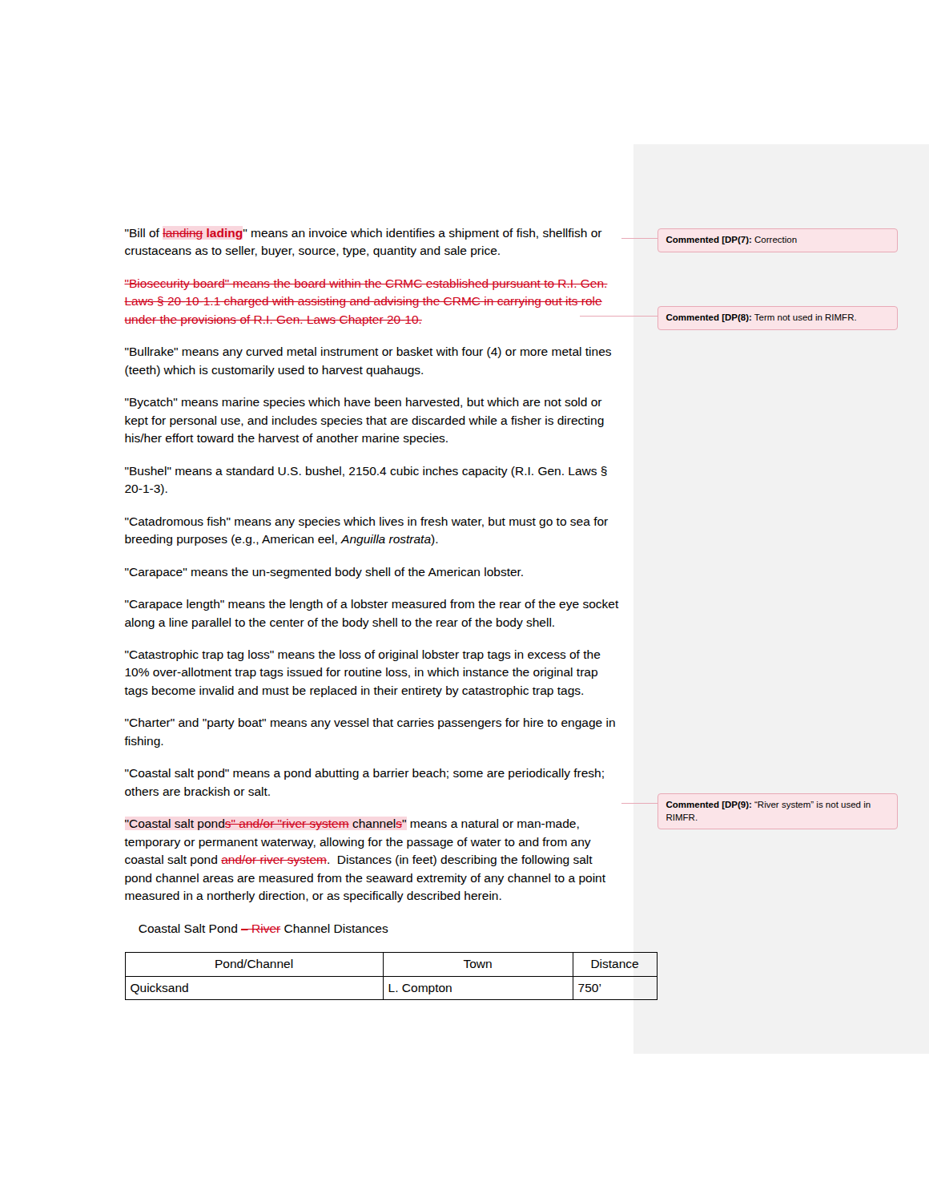"Bill of landing lading" means an invoice which identifies a shipment of fish, shellfish or crustaceans as to seller, buyer, source, type, quantity and sale price.
"Biosecurity board" means the board within the CRMC established pursuant to R.I. Gen. Laws § 20-10-1.1 charged with assisting and advising the CRMC in carrying out its role under the provisions of R.I. Gen. Laws Chapter 20-10.
"Bullrake" means any curved metal instrument or basket with four (4) or more metal tines (teeth) which is customarily used to harvest quahaugs.
"Bycatch" means marine species which have been harvested, but which are not sold or kept for personal use, and includes species that are discarded while a fisher is directing his/her effort toward the harvest of another marine species.
"Bushel" means a standard U.S. bushel, 2150.4 cubic inches capacity (R.I. Gen. Laws § 20-1-3).
"Catadromous fish" means any species which lives in fresh water, but must go to sea for breeding purposes (e.g., American eel, Anguilla rostrata).
"Carapace" means the un-segmented body shell of the American lobster.
"Carapace length" means the length of a lobster measured from the rear of the eye socket along a line parallel to the center of the body shell to the rear of the body shell.
"Catastrophic trap tag loss" means the loss of original lobster trap tags in excess of the 10% over-allotment trap tags issued for routine loss, in which instance the original trap tags become invalid and must be replaced in their entirety by catastrophic trap tags.
"Charter" and "party boat" means any vessel that carries passengers for hire to engage in fishing.
"Coastal salt pond" means a pond abutting a barrier beach; some are periodically fresh; others are brackish or salt.
"Coastal salt ponds" and/or "river system channels" means a natural or man-made, temporary or permanent waterway, allowing for the passage of water to and from any coastal salt pond and/or river system. Distances (in feet) describing the following salt pond channel areas are measured from the seaward extremity of any channel to a point measured in a northerly direction, or as specifically described herein.
Coastal Salt Pond – River Channel Distances
| Pond/Channel | Town | Distance |
| --- | --- | --- |
| Quicksand | L. Compton | 750’ |
Commented [DP(7): Correction
Commented [DP(8): Term not used in RIMFR.
Commented [DP(9): “River system” is not used in RIMFR.